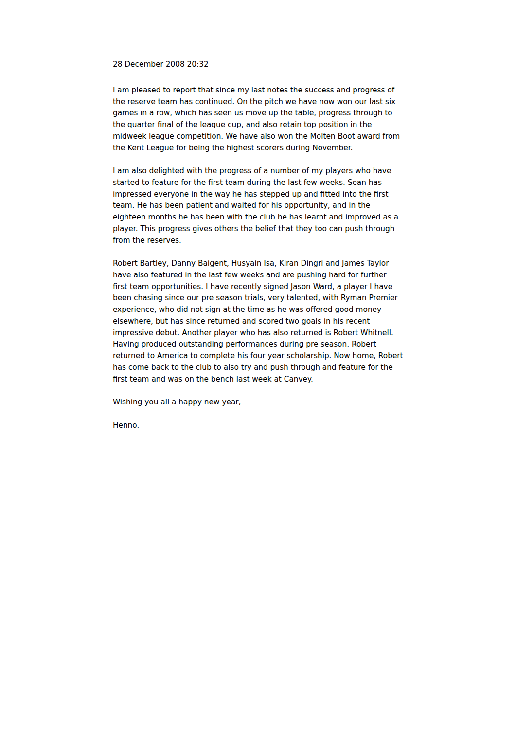28 December 2008 20:32
I am pleased to report that since my last notes the success and progress of the reserve team has continued. On the pitch we have now won our last six games in a row, which has seen us move up the table, progress through to the quarter final of the league cup, and also retain top position in the midweek league competition. We have also won the Molten Boot award from the Kent League for being the highest scorers during November.
I am also delighted with the progress of a number of my players who have started to feature for the first team during the last few weeks. Sean has impressed everyone in the way he has stepped up and fitted into the first team. He has been patient and waited for his opportunity, and in the eighteen months he has been with the club he has learnt and improved as a player. This progress gives others the belief that they too can push through from the reserves.
Robert Bartley, Danny Baigent, Husyain Isa, Kiran Dingri and James Taylor have also featured in the last few weeks and are pushing hard for further first team opportunities. I have recently signed Jason Ward, a player I have been chasing since our pre season trials, very talented, with Ryman Premier experience, who did not sign at the time as he was offered good money elsewhere, but has since returned and scored two goals in his recent impressive debut. Another player who has also returned is Robert Whitnell. Having produced outstanding performances during pre season, Robert returned to America to complete his four year scholarship. Now home, Robert has come back to the club to also try and push through and feature for the first team and was on the bench last week at Canvey.
Wishing you all a happy new year,
Henno.